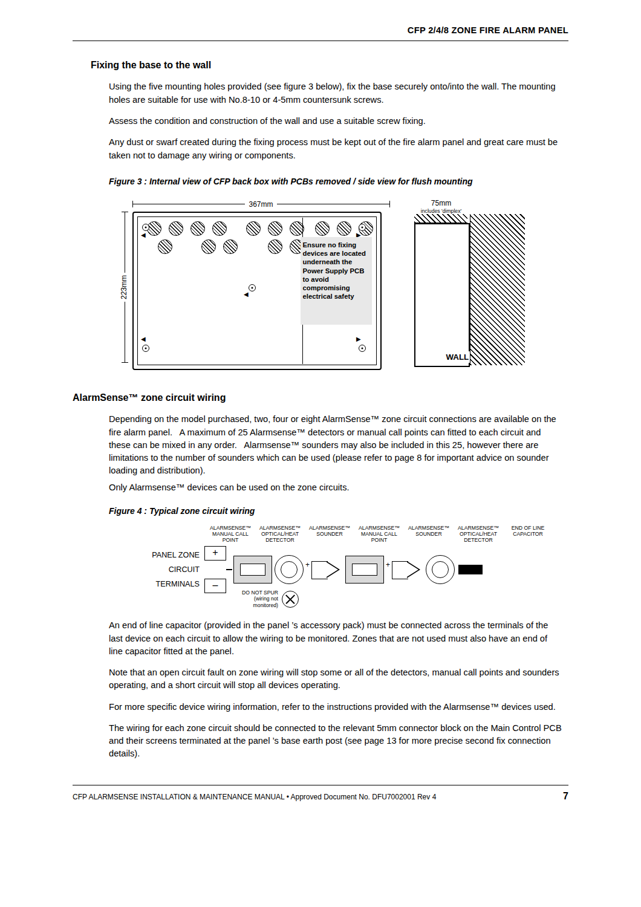CFP 2/4/8 ZONE FIRE ALARM PANEL
Fixing the base to the wall
Using the five mounting holes provided (see figure 3 below), fix the base securely onto/into the wall. The mounting holes are suitable for use with No.8-10 or 4-5mm countersunk screws.
Assess the condition and construction of the wall and use a suitable screw fixing.
Any dust or swarf created during the fixing process must be kept out of the fire alarm panel and great care must be taken not to damage any wiring or components.
Figure 3 : Internal view of CFP back box with PCBs removed / side view for flush mounting
367mm
223mm
◀
▶
◀
◀
▶
⊥●
Ensure no fixing devices are located underneath the Power Supply PCB to avoid compromising electrical safety
75mm includes 'dimplex'
WALL
AlarmSense™ zone circuit wiring
Depending on the model purchased, two, four or eight AlarmSense™ zone circuit connections are available on the fire alarm panel. A maximum of 25 Alarmsense™ detectors or manual call points can fitted to each circuit and these can be mixed in any order. Alarmsense™ sounders may also be included in this 25, however there are limitations to the number of sounders which can be used (please refer to page 8 for important advice on sounder loading and distribution).
Only Alarmsense™ devices can be used on the zone circuits.
Figure 4 : Typical zone circuit wiring
ALARMSENSE™
MANUAL CALL
POINT
ALARMSENSE™
OPTICAL/HEAT
DETECTOR
ALARMSENSE™
SOUNDER
ALARMSENSE™
MANUAL CALL
POINT
ALARMSENSE™
SOUNDER
ALARMSENSE™
OPTICAL/HEAT
DETECTOR
END OF LINE
CAPACITOR
PANEL ZONE
CIRCUIT
TERMINALS
+
–
+
+
DO NOT SPUR
(wiring not
monitored)
An end of line capacitor (provided in the panel ’s accessory pack) must be connected across the terminals of the last device on each circuit to allow the wiring to be monitored. Zones that are not used must also have an end of line capacitor fitted at the panel.
Note that an open circuit fault on zone wiring will stop some or all of the detectors, manual call points and sounders operating, and a short circuit will stop all devices operating.
For more specific device wiring information, refer to the instructions provided with the Alarmsense™ devices used.
The wiring for each zone circuit should be connected to the relevant 5mm connector block on the Main Control PCB and their screens terminated at the panel ’s base earth post (see page 13 for more precise second fix connection details).
CFP ALARMSENSE INSTALLATION & MAINTENANCE MANUAL • Approved Document No. DFU7002001 Rev 4 7